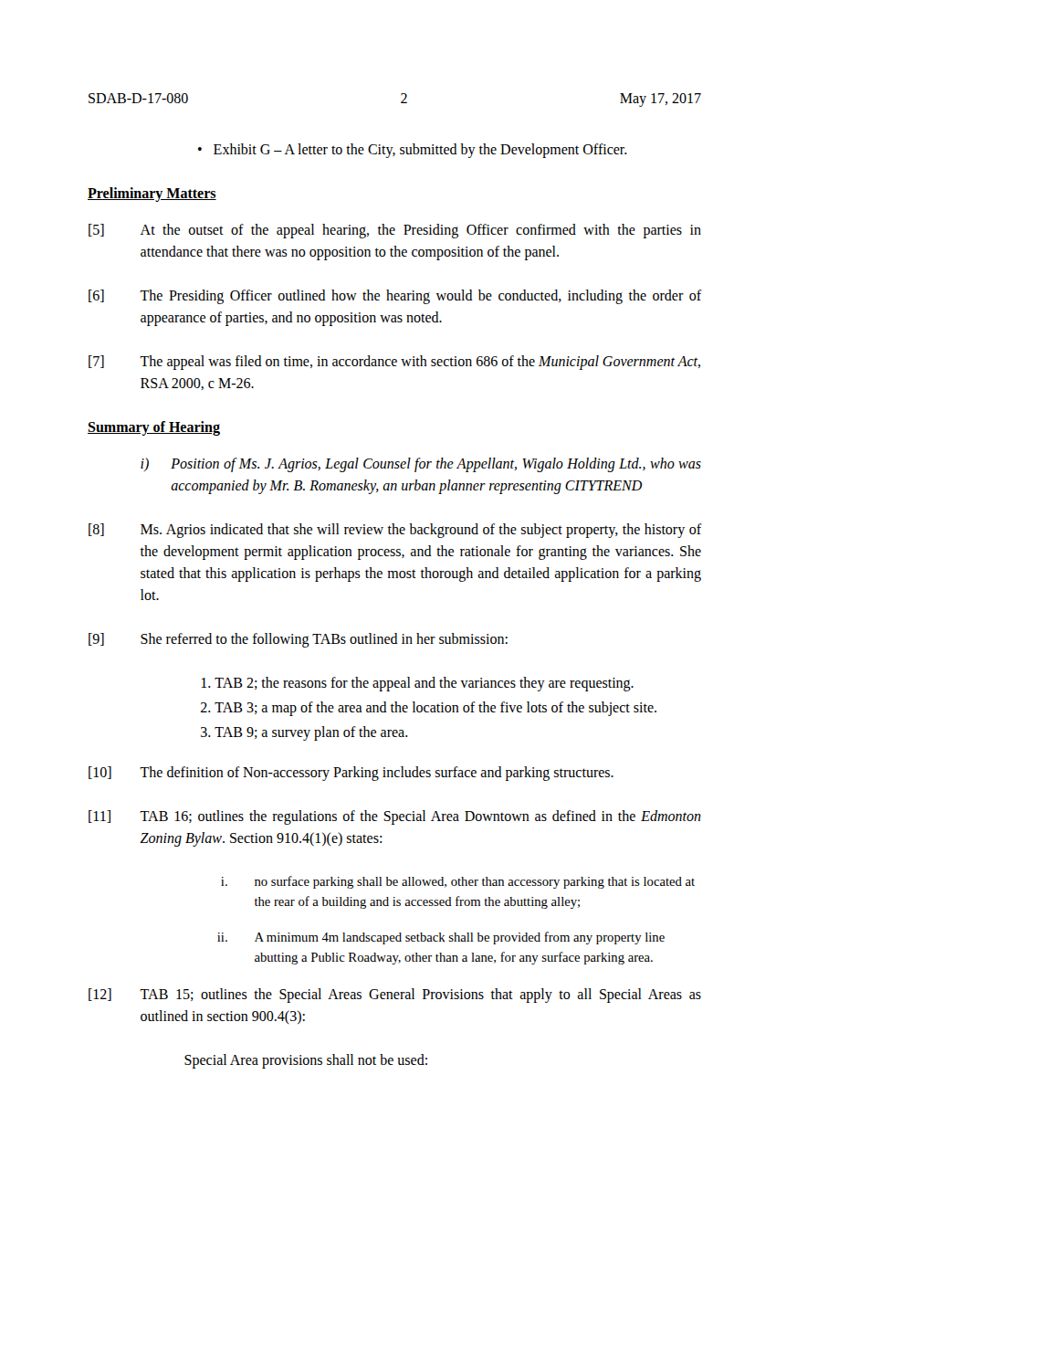SDAB-D-17-080 2 May 17, 2017
• Exhibit G – A letter to the City, submitted by the Development Officer.
Preliminary Matters
[5]
At the outset of the appeal hearing, the Presiding Officer confirmed with the parties in attendance that there was no opposition to the composition of the panel.
[6]
The Presiding Officer outlined how the hearing would be conducted, including the order of appearance of parties, and no opposition was noted.
[7]
The appeal was filed on time, in accordance with section 686 of the Municipal Government Act, RSA 2000, c M-26.
Summary of Hearing
i)
Position of Ms. J. Agrios, Legal Counsel for the Appellant, Wigalo Holding Ltd., who was accompanied by Mr. B. Romanesky, an urban planner representing CITYTREND
[8]
Ms. Agrios indicated that she will review the background of the subject property, the history of the development permit application process, and the rationale for granting the variances. She stated that this application is perhaps the most thorough and detailed application for a parking lot.
[9]
She referred to the following TABs outlined in her submission:
TAB 2; the reasons for the appeal and the variances they are requesting.
TAB 3; a map of the area and the location of the five lots of the subject site.
TAB 9; a survey plan of the area.
[10]
The definition of Non-accessory Parking includes surface and parking structures.
[11]
TAB 16; outlines the regulations of the Special Area Downtown as defined in the Edmonton Zoning Bylaw. Section 910.4(1)(e) states:
i.
no surface parking shall be allowed, other than accessory parking that is located at the rear of a building and is accessed from the abutting alley;
ii.
A minimum 4m landscaped setback shall be provided from any property line abutting a Public Roadway, other than a lane, for any surface parking area.
[12]
TAB 15; outlines the Special Areas General Provisions that apply to all Special Areas as outlined in section 900.4(3):
Special Area provisions shall not be used: